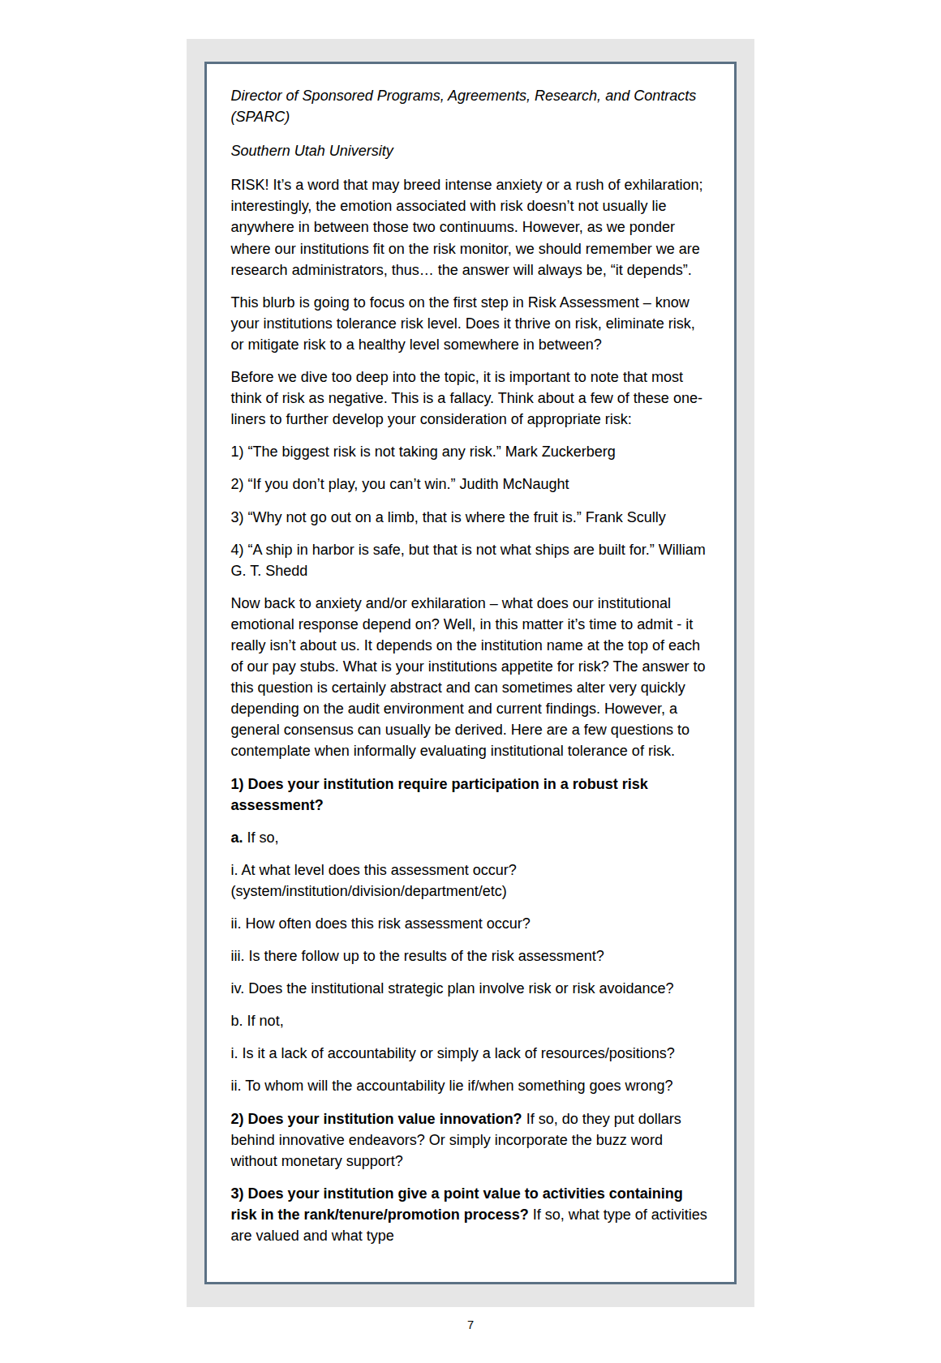Director of Sponsored Programs, Agreements, Research, and Contracts (SPARC)
Southern Utah University
RISK! It’s a word that may breed intense anxiety or a rush of exhilaration; interestingly, the emotion associated with risk doesn’t not usually lie anywhere in between those two continuums. However, as we ponder where our institutions fit on the risk monitor, we should remember we are research administrators, thus… the answer will always be, “it depends”.
This blurb is going to focus on the first step in Risk Assessment – know your institutions tolerance risk level. Does it thrive on risk, eliminate risk, or mitigate risk to a healthy level somewhere in between?
Before we dive too deep into the topic, it is important to note that most think of risk as negative. This is a fallacy. Think about a few of these one-liners to further develop your consideration of appropriate risk:
1) “The biggest risk is not taking any risk.” Mark Zuckerberg
2) “If you don’t play, you can’t win.” Judith McNaught
3) “Why not go out on a limb, that is where the fruit is.” Frank Scully
4) “A ship in harbor is safe, but that is not what ships are built for.” William G. T. Shedd
Now back to anxiety and/or exhilaration – what does our institutional emotional response depend on? Well, in this matter it’s time to admit - it really isn’t about us. It depends on the institution name at the top of each of our pay stubs. What is your institutions appetite for risk? The answer to this question is certainly abstract and can sometimes alter very quickly depending on the audit environment and current findings. However, a general consensus can usually be derived. Here are a few questions to contemplate when informally evaluating institutional tolerance of risk.
1) Does your institution require participation in a robust risk assessment?
a. If so,
i. At what level does this assessment occur? (system/institution/division/department/etc)
ii. How often does this risk assessment occur?
iii. Is there follow up to the results of the risk assessment?
iv. Does the institutional strategic plan involve risk or risk avoidance?
b. If not,
i. Is it a lack of accountability or simply a lack of resources/positions?
ii. To whom will the accountability lie if/when something goes wrong?
2) Does your institution value innovation? If so, do they put dollars behind innovative endeavors? Or simply incorporate the buzz word without monetary support?
3) Does your institution give a point value to activities containing risk in the rank/tenure/promotion process? If so, what type of activities are valued and what type
7